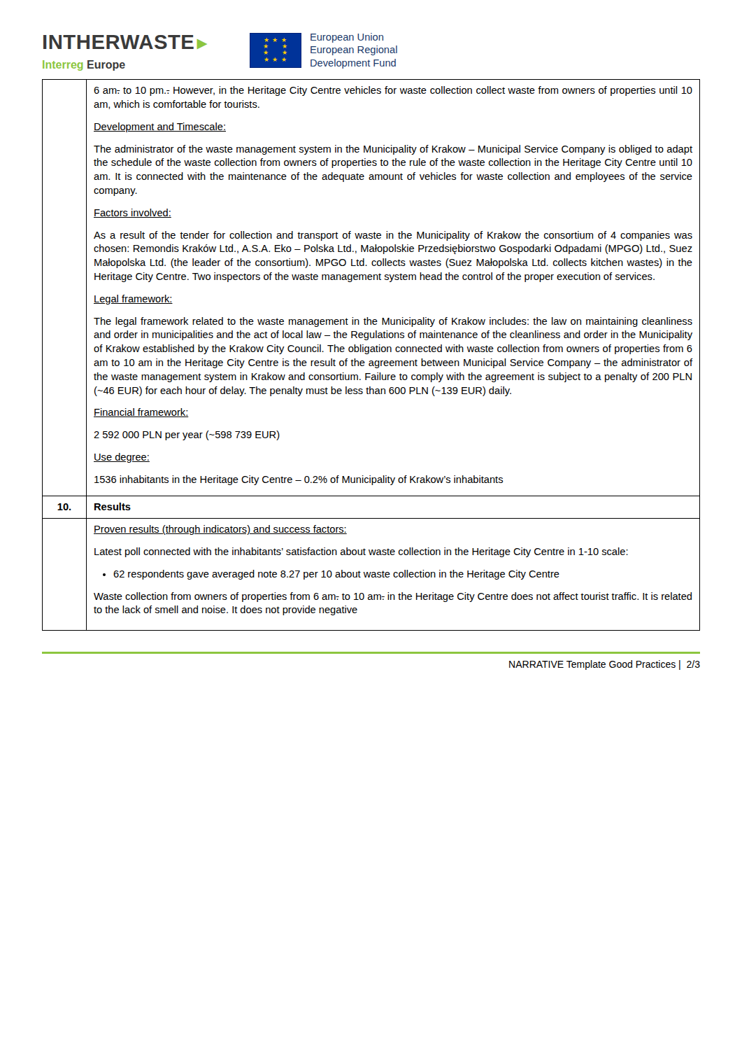INTHERWASTE▸
Interreg Europe
★ ★ ★
★ ★
★ ★
★ ★ ★
European Union
European Regional
Development Fund
| | 6 am . to 10 pm. . However, in the Heritage City Centre vehicles for waste collection collect waste from owners of properties until 10 am, which is comfortable for tourists. Development and Timescale: The administrator of the waste management system in the Municipality of Krakow – Municipal Service Company is obliged to adapt the schedule of the waste collection from owners of properties to the rule of the waste collection in the Heritage City Centre until 10 am. It is connected with the maintenance of the adequate amount of vehicles for waste collection and employees of the service company. Factors involved: As a result of the tender for collection and transport of waste in the Municipality of Krakow the consortium of 4 companies was chosen: Remondis Kraków Ltd., A.S.A. Eko – Polska Ltd., Małopolskie Przedsiębiorstwo Gospodarki Odpadami (MPGO) Ltd., Suez Małopolska Ltd. (the leader of the consortium). MPGO Ltd. collects wastes (Suez Małopolska Ltd. collects kitchen wastes) in the Heritage City Centre. Two inspectors of the waste management system head the control of the proper execution of services. Legal framework: The legal framework related to the waste management in the Municipality of Krakow includes: the law on maintaining cleanliness and order in municipalities and the act of local law – the Regulations of maintenance of the cleanliness and order in the Municipality of Krakow established by the Krakow City Council. The obligation connected with waste collection from owners of properties from 6 am to 10 am in the Heritage City Centre is the result of the agreement between Municipal Service Company – the administrator of the waste management system in Krakow and consortium. Failure to comply with the agreement is subject to a penalty of 200 PLN (~46 EUR) for each hour of delay. The penalty must be less than 600 PLN (~139 EUR) daily. Financial framework: 2 592 000 PLN per year (~598 739 EUR) Use degree: 1536 inhabitants in the Heritage City Centre – 0.2% of Municipality of Krakow’s inhabitants |
| 10. | Results |
| | Proven results (through indicators) and success factors: Latest poll connected with the inhabitants’ satisfaction about waste collection in the Heritage City Centre in 1-10 scale: 62 respondents gave averaged note 8.27 per 10 about waste collection in the Heritage City Centre Waste collection from owners of properties from 6 am . to 10 am . in the Heritage City Centre does not affect tourist traffic. It is related to the lack of smell and noise. It does not provide negative |
NARRATIVE Template Good Practices | 2/3